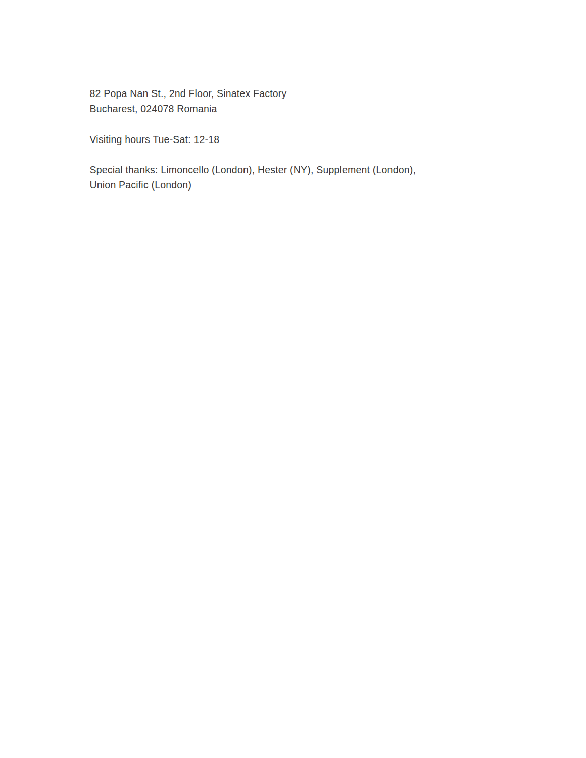82 Popa Nan St., 2nd Floor, Sinatex Factory
Bucharest, 024078 Romania
Visiting hours Tue-Sat: 12-18
Special thanks: Limoncello (London), Hester (NY), Supplement (London), Union Pacific (London)